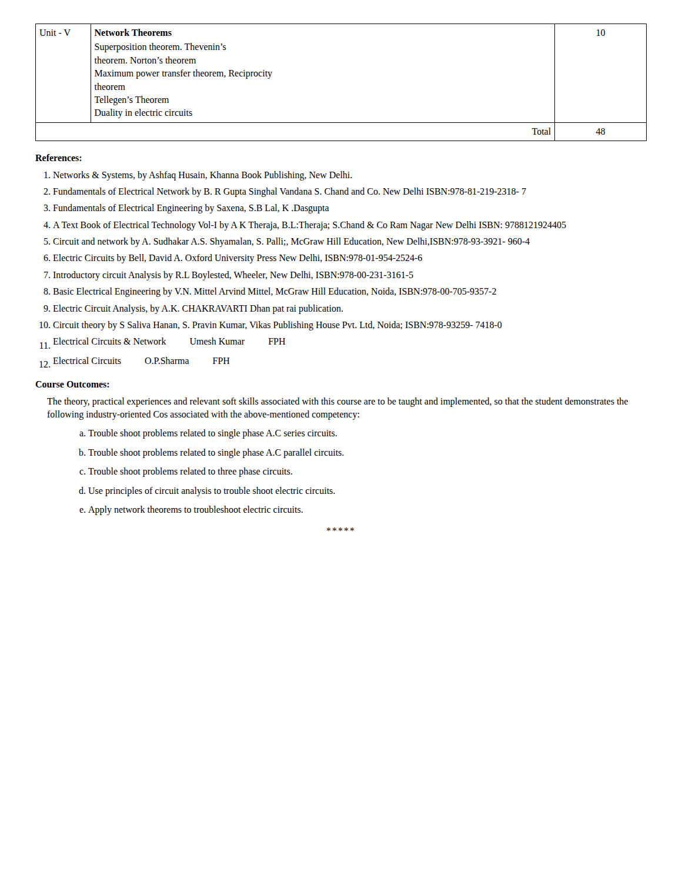| Unit - V | Network Theorems Superposition theorem. Thevenin’s theorem. Norton’s theorem Maximum power transfer theorem, Reciprocity theorem Tellegen’s Theorem Duality in electric circuits | 10 |
| Total | 48 |
References:
Networks & Systems, by Ashfaq Husain, Khanna Book Publishing, New Delhi.
Fundamentals of Electrical Network by B. R Gupta Singhal Vandana S. Chand and Co. New Delhi ISBN:978-81-219-2318- 7
Fundamentals of Electrical Engineering by Saxena, S.B Lal, K .Dasgupta
A Text Book of Electrical Technology Vol-I by A K Theraja, B.L:Theraja; S.Chand & Co Ram Nagar New Delhi ISBN: 9788121924405
Circuit and network by A. Sudhakar A.S. Shyamalan, S. Palli;, McGraw Hill Education, New Delhi,ISBN:978-93-3921- 960-4
Electric Circuits by Bell, David A. Oxford University Press New Delhi, ISBN:978-01-954-2524-6
Introductory circuit Analysis by R.L Boylested, Wheeler, New Delhi, ISBN:978-00-231-3161-5
Basic Electrical Engineering by V.N. Mittel Arvind Mittel, McGraw Hill Education, Noida, ISBN:978-00-705-9357-2
Electric Circuit Analysis, by A.K. CHAKRAVARTI Dhan pat rai publication.
Circuit theory by S Saliva Hanan, S. Pravin Kumar, Vikas Publishing House Pvt. Ltd, Noida; ISBN:978-93259- 7418-0
| Electrical Circuits & Network | Umesh Kumar | FPH |
| Electrical Circuits | O.P.Sharma | FPH |
Course Outcomes:
The theory, practical experiences and relevant soft skills associated with this course are to be taught and implemented, so that the student demonstrates the following industry-oriented Cos associated with the above-mentioned competency:
Trouble shoot problems related to single phase A.C series circuits.
Trouble shoot problems related to single phase A.C parallel circuits.
Trouble shoot problems related to three phase circuits.
Use principles of circuit analysis to trouble shoot electric circuits.
Apply network theorems to troubleshoot electric circuits.
*****